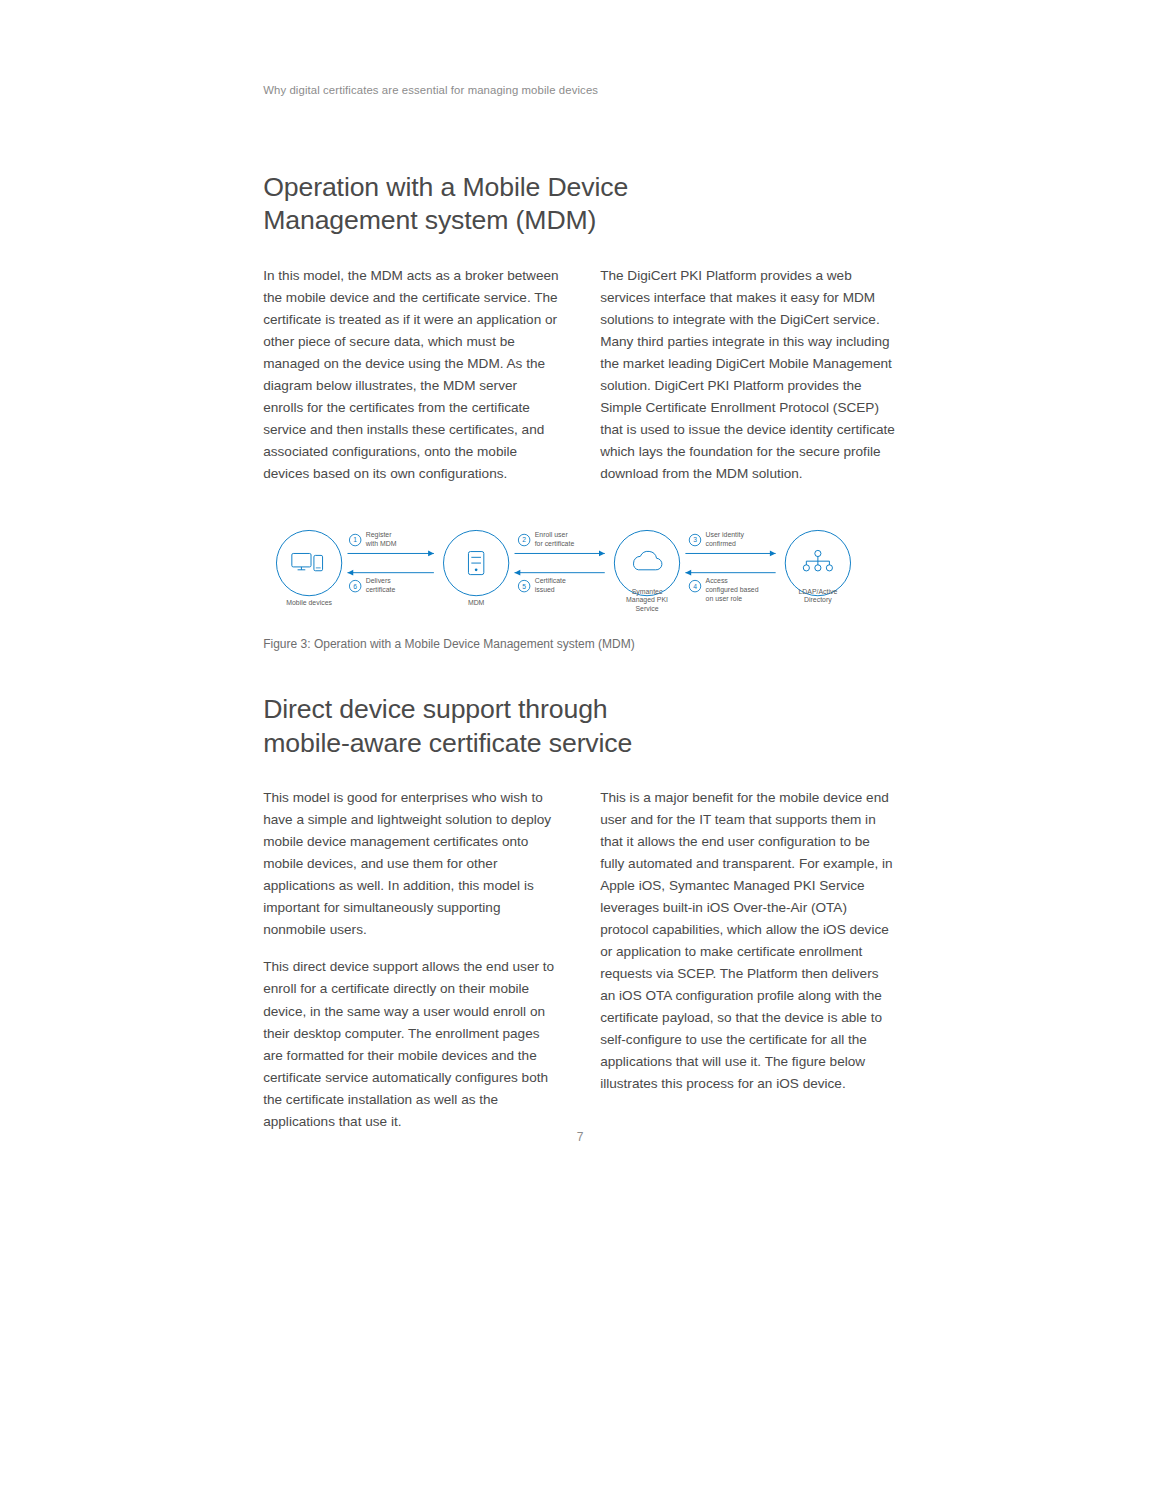Why digital certificates are essential for managing mobile devices
Operation with a Mobile Device
Management system (MDM)
In this model, the MDM acts as a broker between the mobile device and the certificate service. The certificate is treated as if it were an application or other piece of secure data, which must be managed on the device using the MDM. As the diagram below illustrates, the MDM server enrolls for the certificates from the certificate service and then installs these certificates, and associated configurations, onto the mobile devices based on its own configurations.
The DigiCert PKI Platform provides a web services interface that makes it easy for MDM solutions to integrate with the DigiCert service. Many third parties integrate in this way including the market leading DigiCert Mobile Management solution. DigiCert PKI Platform provides the Simple Certificate Enrollment Protocol (SCEP) that is used to issue the device identity certificate which lays the foundation for the secure profile download from the MDM solution.
Mobile devices MDM Symantec Managed PKI Service LDAP/Active Directory 1 Register with MDM 6 Delivers certificate 2 Enroll user for certificate 5 Certificate issued 3 User identity confirmed 4 Access configured based on user role
Figure 3: Operation with a Mobile Device Management system (MDM)
Direct device support through
mobile-aware certificate service
This model is good for enterprises who wish to have a simple and lightweight solution to deploy mobile device management certificates onto mobile devices, and use them for other applications as well. In addition, this model is important for simultaneously supporting nonmobile users.
This direct device support allows the end user to enroll for a certificate directly on their mobile device, in the same way a user would enroll on their desktop computer. The enrollment pages are formatted for their mobile devices and the certificate service automatically configures both the certificate installation as well as the applications that use it.
This is a major benefit for the mobile device end user and for the IT team that supports them in that it allows the end user configuration to be fully automated and transparent. For example, in Apple iOS, Symantec Managed PKI Service leverages built-in iOS Over-the-Air (OTA) protocol capabilities, which allow the iOS device or application to make certificate enrollment requests via SCEP. The Platform then delivers an iOS OTA configuration profile along with the certificate payload, so that the device is able to self-configure to use the certificate for all the applications that will use it. The figure below illustrates this process for an iOS device.
7